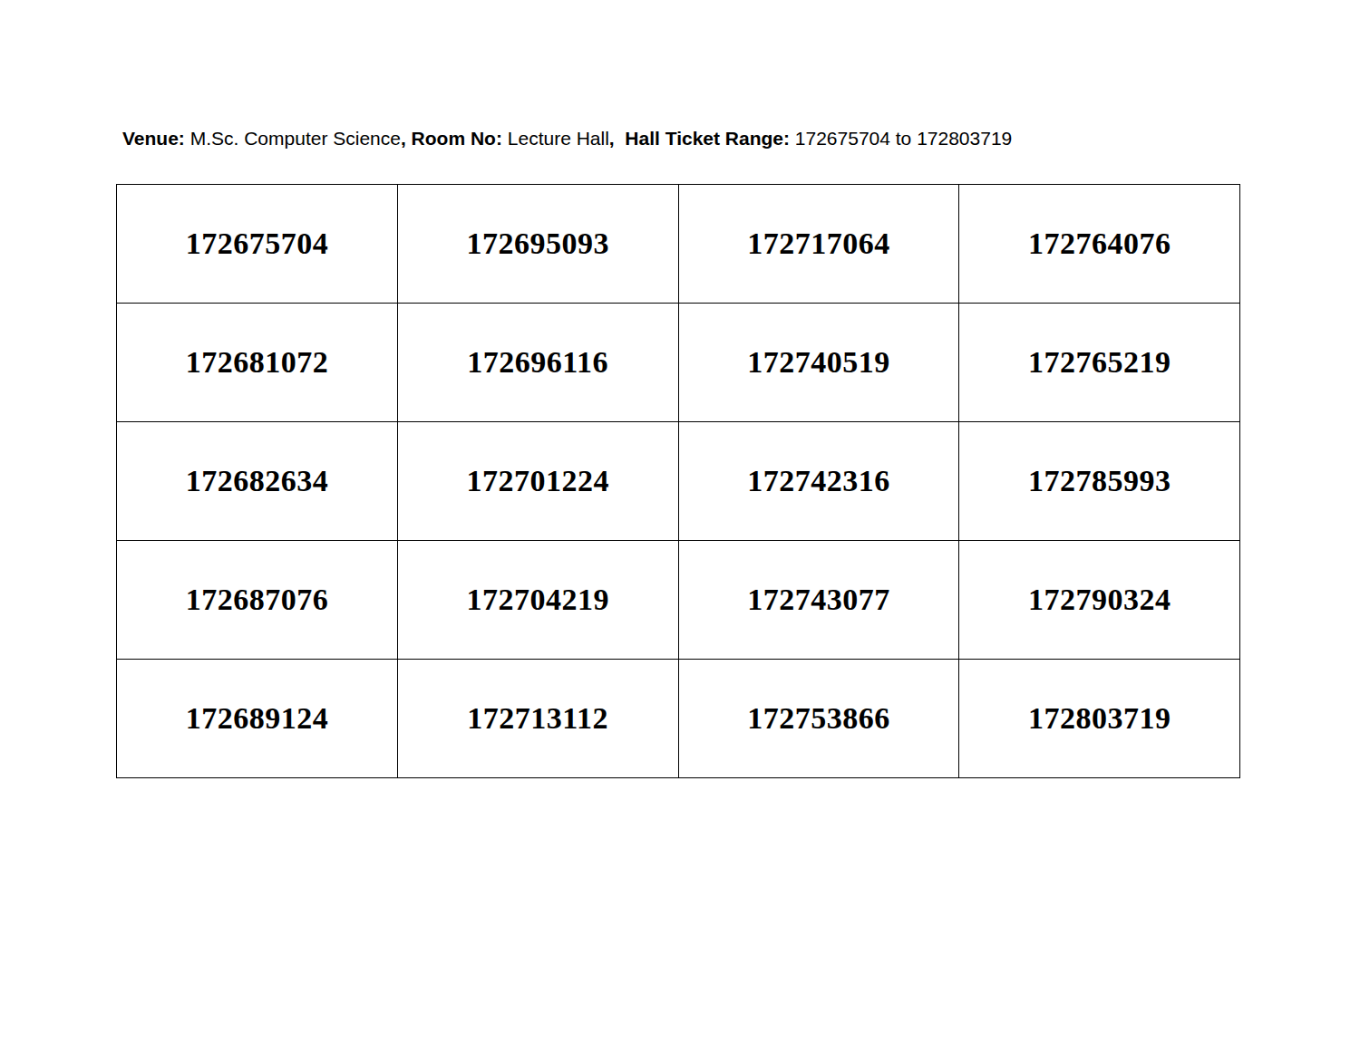Venue: M.Sc. Computer Science, Room No: Lecture Hall, Hall Ticket Range: 172675704 to 172803719
| 172675704 | 172695093 | 172717064 | 172764076 |
| 172681072 | 172696116 | 172740519 | 172765219 |
| 172682634 | 172701224 | 172742316 | 172785993 |
| 172687076 | 172704219 | 172743077 | 172790324 |
| 172689124 | 172713112 | 172753866 | 172803719 |